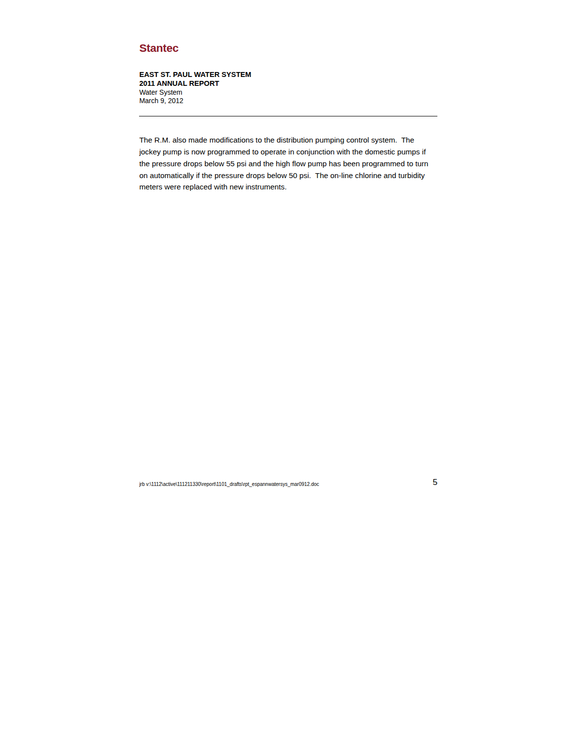Stantec
EAST ST. PAUL WATER SYSTEM
2011 ANNUAL REPORT
Water System
March 9, 2012
The R.M. also made modifications to the distribution pumping control system. The jockey pump is now programmed to operate in conjunction with the domestic pumps if the pressure drops below 55 psi and the high flow pump has been programmed to turn on automatically if the pressure drops below 50 psi. The on-line chlorine and turbidity meters were replaced with new instruments.
jrb v:\1112\active\111211330\report\1101_drafts\rpt_espannwatersys_mar0912.doc
5